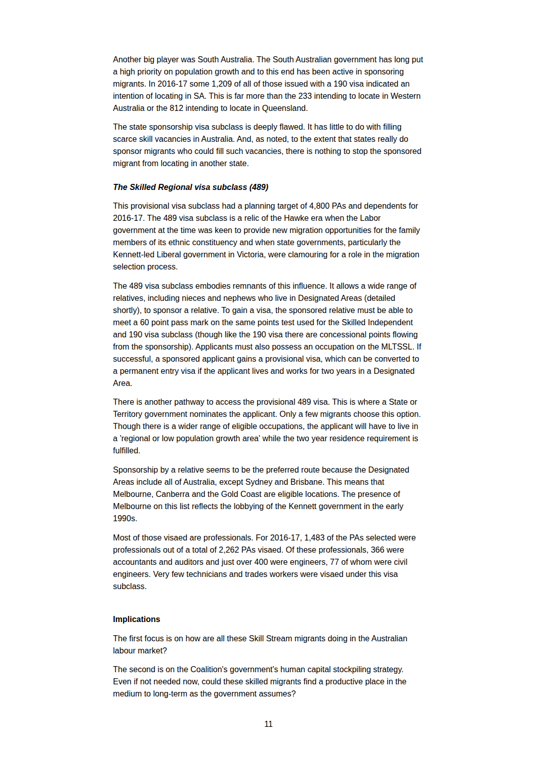Another big player was South Australia. The South Australian government has long put a high priority on population growth and to this end has been active in sponsoring migrants. In 2016-17 some 1,209 of all of those issued with a 190 visa indicated an intention of locating in SA. This is far more than the 233 intending to locate in Western Australia or the 812 intending to locate in Queensland.
The state sponsorship visa subclass is deeply flawed. It has little to do with filling scarce skill vacancies in Australia. And, as noted, to the extent that states really do sponsor migrants who could fill such vacancies, there is nothing to stop the sponsored migrant from locating in another state.
The Skilled Regional visa subclass (489)
This provisional visa subclass had a planning target of 4,800 PAs and dependents for 2016-17. The 489 visa subclass is a relic of the Hawke era when the Labor government at the time was keen to provide new migration opportunities for the family members of its ethnic constituency and when state governments, particularly the Kennett-led Liberal government in Victoria, were clamouring for a role in the migration selection process.
The 489 visa subclass embodies remnants of this influence. It allows a wide range of relatives, including nieces and nephews who live in Designated Areas (detailed shortly), to sponsor a relative. To gain a visa, the sponsored relative must be able to meet a 60 point pass mark on the same points test used for the Skilled Independent and 190 visa subclass (though like the 190 visa there are concessional points flowing from the sponsorship). Applicants must also possess an occupation on the MLTSSL. If successful, a sponsored applicant gains a provisional visa, which can be converted to a permanent entry visa if the applicant lives and works for two years in a Designated Area.
There is another pathway to access the provisional 489 visa. This is where a State or Territory government nominates the applicant. Only a few migrants choose this option. Though there is a wider range of eligible occupations, the applicant will have to live in a 'regional or low population growth area' while the two year residence requirement is fulfilled.
Sponsorship by a relative seems to be the preferred route because the Designated Areas include all of Australia, except Sydney and Brisbane. This means that Melbourne, Canberra and the Gold Coast are eligible locations. The presence of Melbourne on this list reflects the lobbying of the Kennett government in the early 1990s.
Most of those visaed are professionals. For 2016-17, 1,483 of the PAs selected were professionals out of a total of 2,262 PAs visaed. Of these professionals, 366 were accountants and auditors and just over 400 were engineers, 77 of whom were civil engineers. Very few technicians and trades workers were visaed under this visa subclass.
Implications
The first focus is on how are all these Skill Stream migrants doing in the Australian labour market?
The second is on the Coalition's government's human capital stockpiling strategy. Even if not needed now, could these skilled migrants find a productive place in the medium to long-term as the government assumes?
11